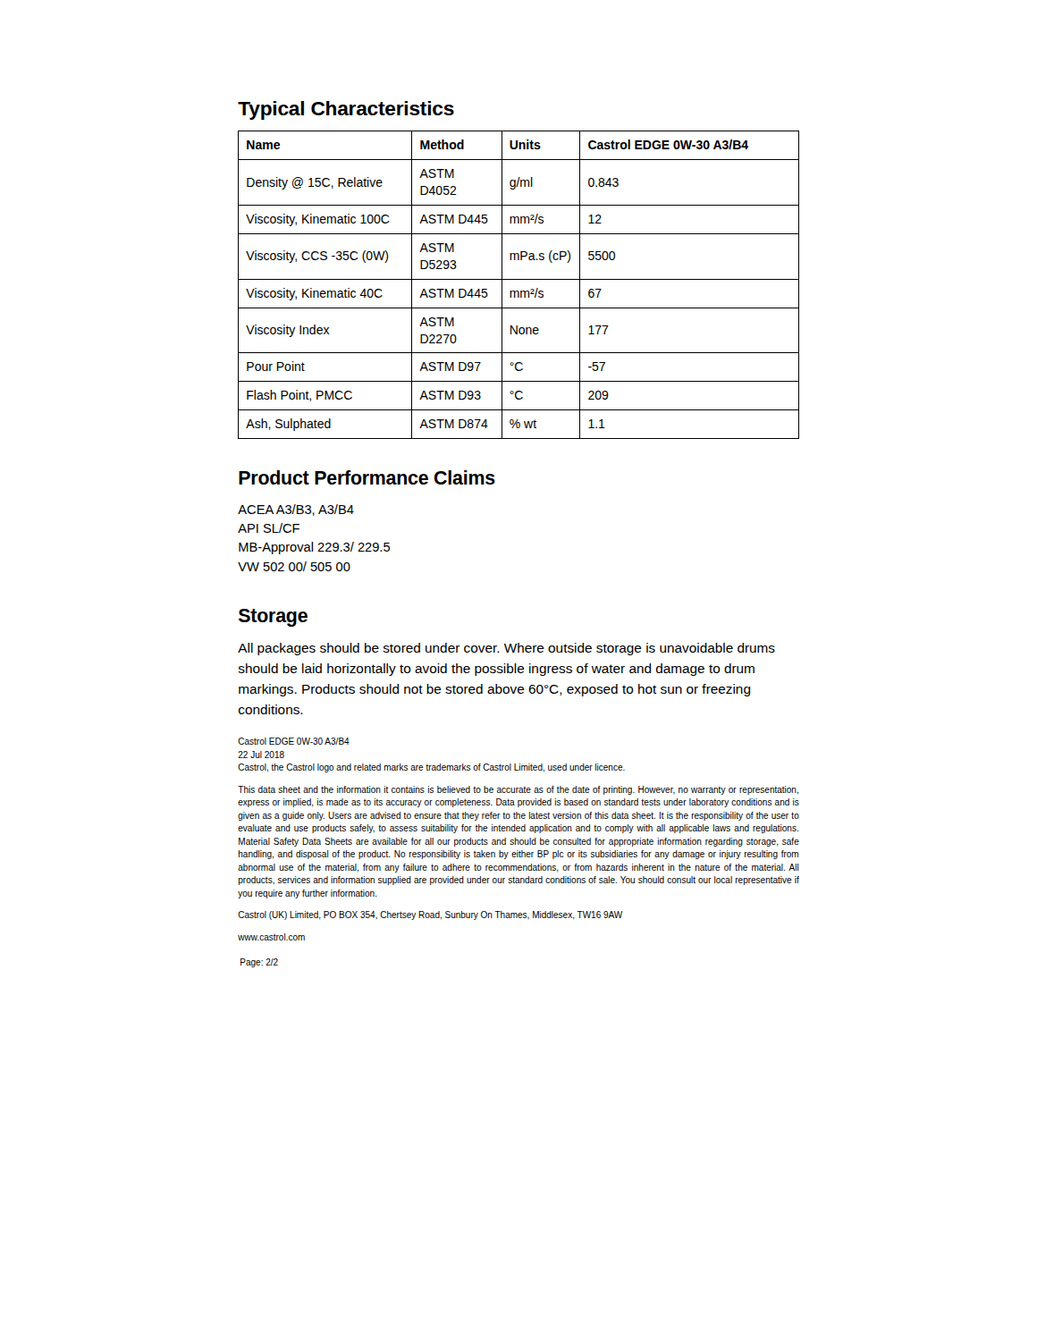Typical Characteristics
| Name | Method | Units | Castrol EDGE 0W-30 A3/B4 |
| --- | --- | --- | --- |
| Density @ 15C, Relative | ASTM D4052 | g/ml | 0.843 |
| Viscosity, Kinematic 100C | ASTM D445 | mm²/s | 12 |
| Viscosity, CCS -35C (0W) | ASTM D5293 | mPa.s (cP) | 5500 |
| Viscosity, Kinematic 40C | ASTM D445 | mm²/s | 67 |
| Viscosity Index | ASTM D2270 | None | 177 |
| Pour Point | ASTM D97 | °C | -57 |
| Flash Point, PMCC | ASTM D93 | °C | 209 |
| Ash, Sulphated | ASTM D874 | % wt | 1.1 |
Product Performance Claims
ACEA A3/B3, A3/B4
API SL/CF
MB-Approval 229.3/ 229.5
VW 502 00/ 505 00
Storage
All packages should be stored under cover. Where outside storage is unavoidable drums should be laid horizontally to avoid the possible ingress of water and damage to drum markings. Products should not be stored above 60°C, exposed to hot sun or freezing conditions.
Castrol EDGE 0W-30 A3/B4
22 Jul 2018
Castrol, the Castrol logo and related marks are trademarks of Castrol Limited, used under licence.
This data sheet and the information it contains is believed to be accurate as of the date of printing. However, no warranty or representation, express or implied, is made as to its accuracy or completeness. Data provided is based on standard tests under laboratory conditions and is given as a guide only. Users are advised to ensure that they refer to the latest version of this data sheet. It is the responsibility of the user to evaluate and use products safely, to assess suitability for the intended application and to comply with all applicable laws and regulations. Material Safety Data Sheets are available for all our products and should be consulted for appropriate information regarding storage, safe handling, and disposal of the product. No responsibility is taken by either BP plc or its subsidiaries for any damage or injury resulting from abnormal use of the material, from any failure to adhere to recommendations, or from hazards inherent in the nature of the material. All products, services and information supplied are provided under our standard conditions of sale. You should consult our local representative if you require any further information.
Castrol (UK) Limited, PO BOX 354, Chertsey Road, Sunbury On Thames, Middlesex, TW16 9AW
www.castrol.com
Page: 2/2